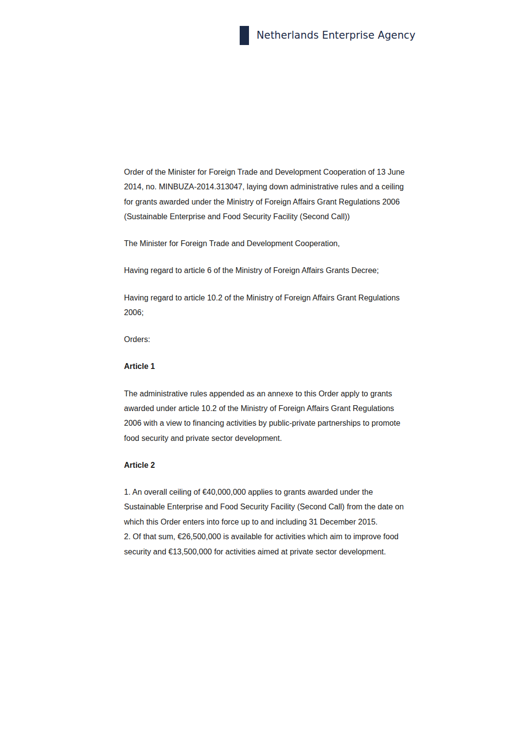Netherlands Enterprise Agency
Order of the Minister for Foreign Trade and Development Cooperation of 13 June 2014, no. MINBUZA-2014.313047, laying down administrative rules and a ceiling for grants awarded under the Ministry of Foreign Affairs Grant Regulations 2006 (Sustainable Enterprise and Food Security Facility (Second Call))
The Minister for Foreign Trade and Development Cooperation,
Having regard to article 6 of the Ministry of Foreign Affairs Grants Decree;
Having regard to article 10.2 of the Ministry of Foreign Affairs Grant Regulations 2006;
Orders:
Article 1
The administrative rules appended as an annexe to this Order apply to grants awarded under article 10.2 of the Ministry of Foreign Affairs Grant Regulations 2006 with a view to financing activities by public-private partnerships to promote food security and private sector development.
Article 2
1. An overall ceiling of €40,000,000 applies to grants awarded under the Sustainable Enterprise and Food Security Facility (Second Call) from the date on which this Order enters into force up to and including 31 December 2015.
2. Of that sum, €26,500,000 is available for activities which aim to improve food security and €13,500,000 for activities aimed at private sector development.